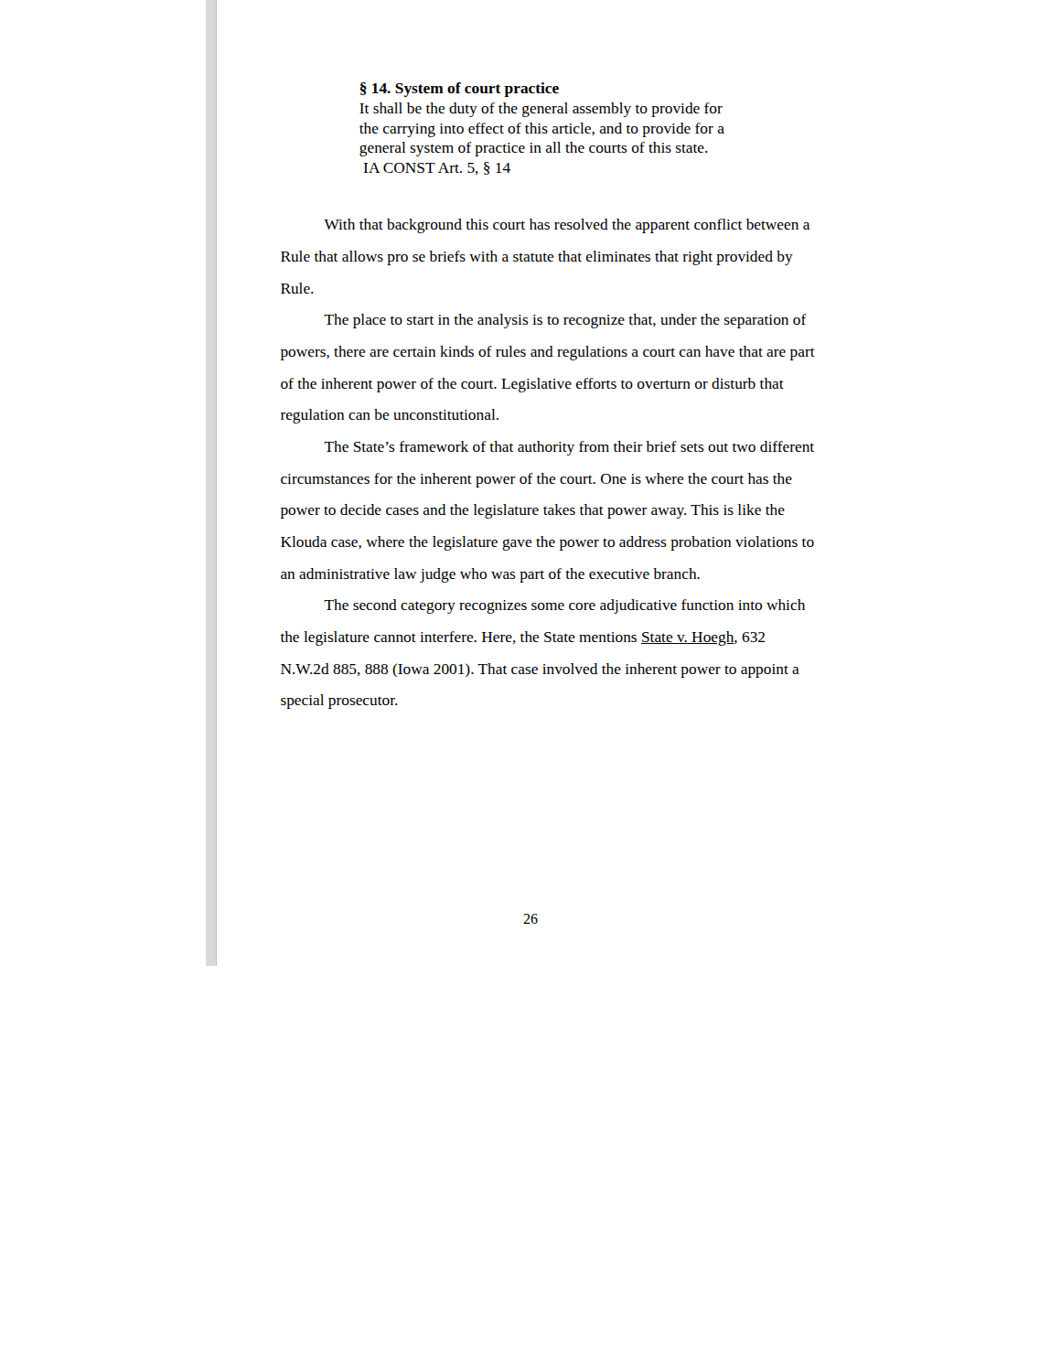§ 14. System of court practice
It shall be the duty of the general assembly to provide for
the carrying into effect of this article, and to provide for a
general system of practice in all the courts of this state.
IA CONST Art. 5, § 14
With that background this court has resolved the apparent conflict between a Rule that allows pro se briefs with a statute that eliminates that right provided by Rule.
The place to start in the analysis is to recognize that, under the separation of powers, there are certain kinds of rules and regulations a court can have that are part of the inherent power of the court. Legislative efforts to overturn or disturb that regulation can be unconstitutional.
The State’s framework of that authority from their brief sets out two different circumstances for the inherent power of the court. One is where the court has the power to decide cases and the legislature takes that power away. This is like the Klouda case, where the legislature gave the power to address probation violations to an administrative law judge who was part of the executive branch.
The second category recognizes some core adjudicative function into which the legislature cannot interfere. Here, the State mentions State v. Hoegh, 632 N.W.2d 885, 888 (Iowa 2001). That case involved the inherent power to appoint a special prosecutor.
26